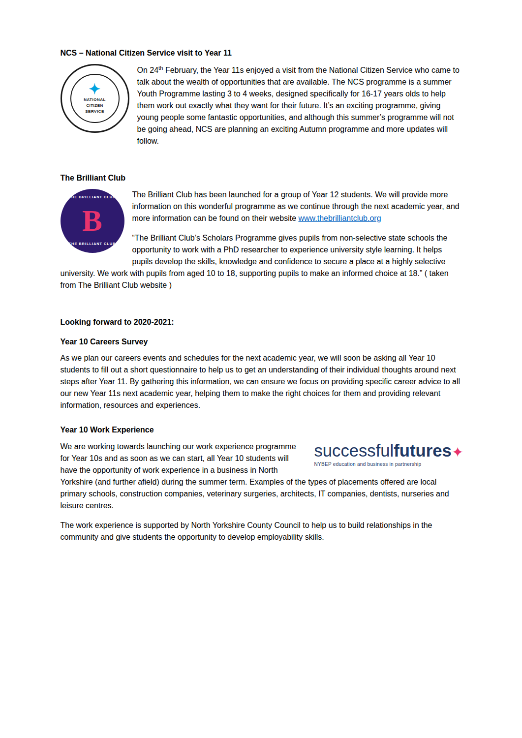NCS – National Citizen Service visit to Year 11
✦
NATIONAL
CITIZEN
SERVICE
On 24th February, the Year 11s enjoyed a visit from the National Citizen Service who came to talk about the wealth of opportunities that are available. The NCS programme is a summer Youth Programme lasting 3 to 4 weeks, designed specifically for 16-17 years olds to help them work out exactly what they want for their future. It’s an exciting programme, giving young people some fantastic opportunities, and although this summer’s programme will not be going ahead, NCS are planning an exciting Autumn programme and more updates will follow.
The Brilliant Club
THE BRILLIANT CLUB
B
THE BRILLIANT CLUB
The Brilliant Club has been launched for a group of Year 12 students. We will provide more information on this wonderful programme as we continue through the next academic year, and more information can be found on their website www.thebrilliantclub.org
“The Brilliant Club’s Scholars Programme gives pupils from non-selective state schools the opportunity to work with a PhD researcher to experience university style learning. It helps pupils develop the skills, knowledge and confidence to secure a place at a highly selective university. We work with pupils from aged 10 to 18, supporting pupils to make an informed choice at 18.” ( taken from The Brilliant Club website )
Looking forward to 2020-2021:
Year 10 Careers Survey
As we plan our careers events and schedules for the next academic year, we will soon be asking all Year 10 students to fill out a short questionnaire to help us to get an understanding of their individual thoughts around next steps after Year 11. By gathering this information, we can ensure we focus on providing specific career advice to all our new Year 11s next academic year, helping them to make the right choices for them and providing relevant information, resources and experiences.
Year 10 Work Experience
successfulfutures✦
NYBEP education and business in partnership
We are working towards launching our work experience programme for Year 10s and as soon as we can start, all Year 10 students will have the opportunity of work experience in a business in North Yorkshire (and further afield) during the summer term. Examples of the types of placements offered are local primary schools, construction companies, veterinary surgeries, architects, IT companies, dentists, nurseries and leisure centres.
The work experience is supported by North Yorkshire County Council to help us to build relationships in the community and give students the opportunity to develop employability skills.